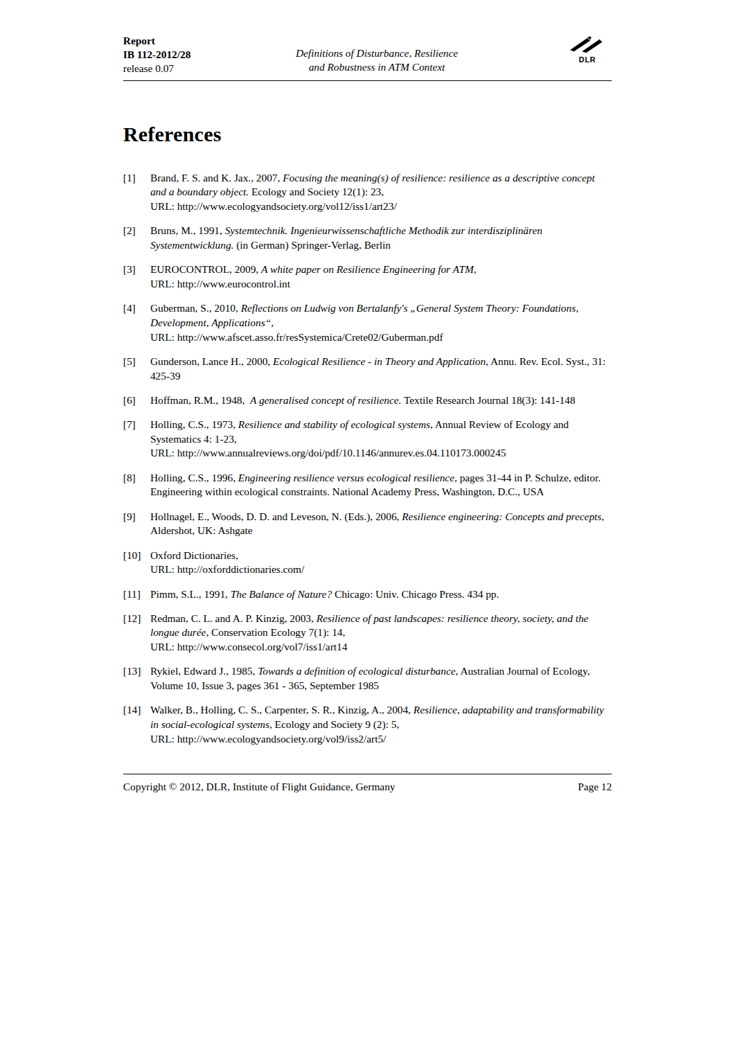Report
IB 112-2012/28
release 0.07
Definitions of Disturbance, Resilience
and Robustness in ATM Context
DLR
References
[1] Brand, F. S. and K. Jax., 2007, Focusing the meaning(s) of resilience: resilience as a descriptive concept and a boundary object. Ecology and Society 12(1): 23,
URL: http://www.ecologyandsociety.org/vol12/iss1/art23/
[2] Bruns, M., 1991, Systemtechnik. Ingenieurwissenschaftliche Methodik zur interdisziplinären Systementwicklung. (in German) Springer-Verlag, Berlin
[3] EUROCONTROL, 2009, A white paper on Resilience Engineering for ATM,
URL: http://www.eurocontrol.int
[4] Guberman, S., 2010, Reflections on Ludwig von Bertalanfy's „General System Theory: Foundations, Development, Applications“,
URL: http://www.afscet.asso.fr/resSystemica/Crete02/Guberman.pdf
[5] Gunderson, Lance H., 2000, Ecological Resilience - in Theory and Application, Annu. Rev. Ecol. Syst., 31: 425-39
[6] Hoffman, R.M., 1948, A generalised concept of resilience. Textile Research Journal 18(3): 141-148
[7] Holling, C.S., 1973, Resilience and stability of ecological systems, Annual Review of Ecology and Systematics 4: 1-23,
URL: http://www.annualreviews.org/doi/pdf/10.1146/annurev.es.04.110173.000245
[8] Holling, C.S., 1996, Engineering resilience versus ecological resilience, pages 31-44 in P. Schulze, editor. Engineering within ecological constraints. National Academy Press, Washington, D.C., USA
[9] Hollnagel, E., Woods, D. D. and Leveson, N. (Eds.), 2006, Resilience engineering: Concepts and precepts, Aldershot, UK: Ashgate
[10] Oxford Dictionaries,
URL: http://oxforddictionaries.com/
[11] Pimm, S.L., 1991, The Balance of Nature? Chicago: Univ. Chicago Press. 434 pp.
[12] Redman, C. L. and A. P. Kinzig, 2003, Resilience of past landscapes: resilience theory, society, and the longue durée, Conservation Ecology 7(1): 14,
URL: http://www.consecol.org/vol7/iss1/art14
[13] Rykiel, Edward J., 1985, Towards a definition of ecological disturbance, Australian Journal of Ecology, Volume 10, Issue 3, pages 361 - 365, September 1985
[14] Walker, B., Holling, C. S., Carpenter, S. R., Kinzig, A., 2004, Resilience, adaptability and transformability in social-ecological systems, Ecology and Society 9 (2): 5,
URL: http://www.ecologyandsociety.org/vol9/iss2/art5/
Copyright © 2012, DLR, Institute of Flight Guidance, Germany
Page 12